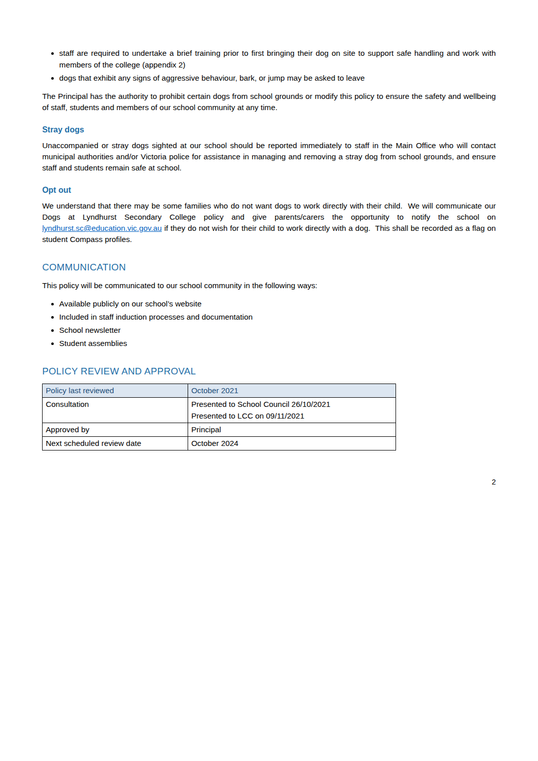staff are required to undertake a brief training prior to first bringing their dog on site to support safe handling and work with members of the college (appendix 2)
dogs that exhibit any signs of aggressive behaviour, bark, or jump may be asked to leave
The Principal has the authority to prohibit certain dogs from school grounds or modify this policy to ensure the safety and wellbeing of staff, students and members of our school community at any time.
Stray dogs
Unaccompanied or stray dogs sighted at our school should be reported immediately to staff in the Main Office who will contact municipal authorities and/or Victoria police for assistance in managing and removing a stray dog from school grounds, and ensure staff and students remain safe at school.
Opt out
We understand that there may be some families who do not want dogs to work directly with their child. We will communicate our Dogs at Lyndhurst Secondary College policy and give parents/carers the opportunity to notify the school on lyndhurst.sc@education.vic.gov.au if they do not wish for their child to work directly with a dog. This shall be recorded as a flag on student Compass profiles.
COMMUNICATION
This policy will be communicated to our school community in the following ways:
Available publicly on our school’s website
Included in staff induction processes and documentation
School newsletter
Student assemblies
POLICY REVIEW AND APPROVAL
| Policy last reviewed | October 2021 |
| Consultation | Presented to School Council 26/10/2021 Presented to LCC on 09/11/2021 |
| Approved by | Principal |
| Next scheduled review date | October 2024 |
2